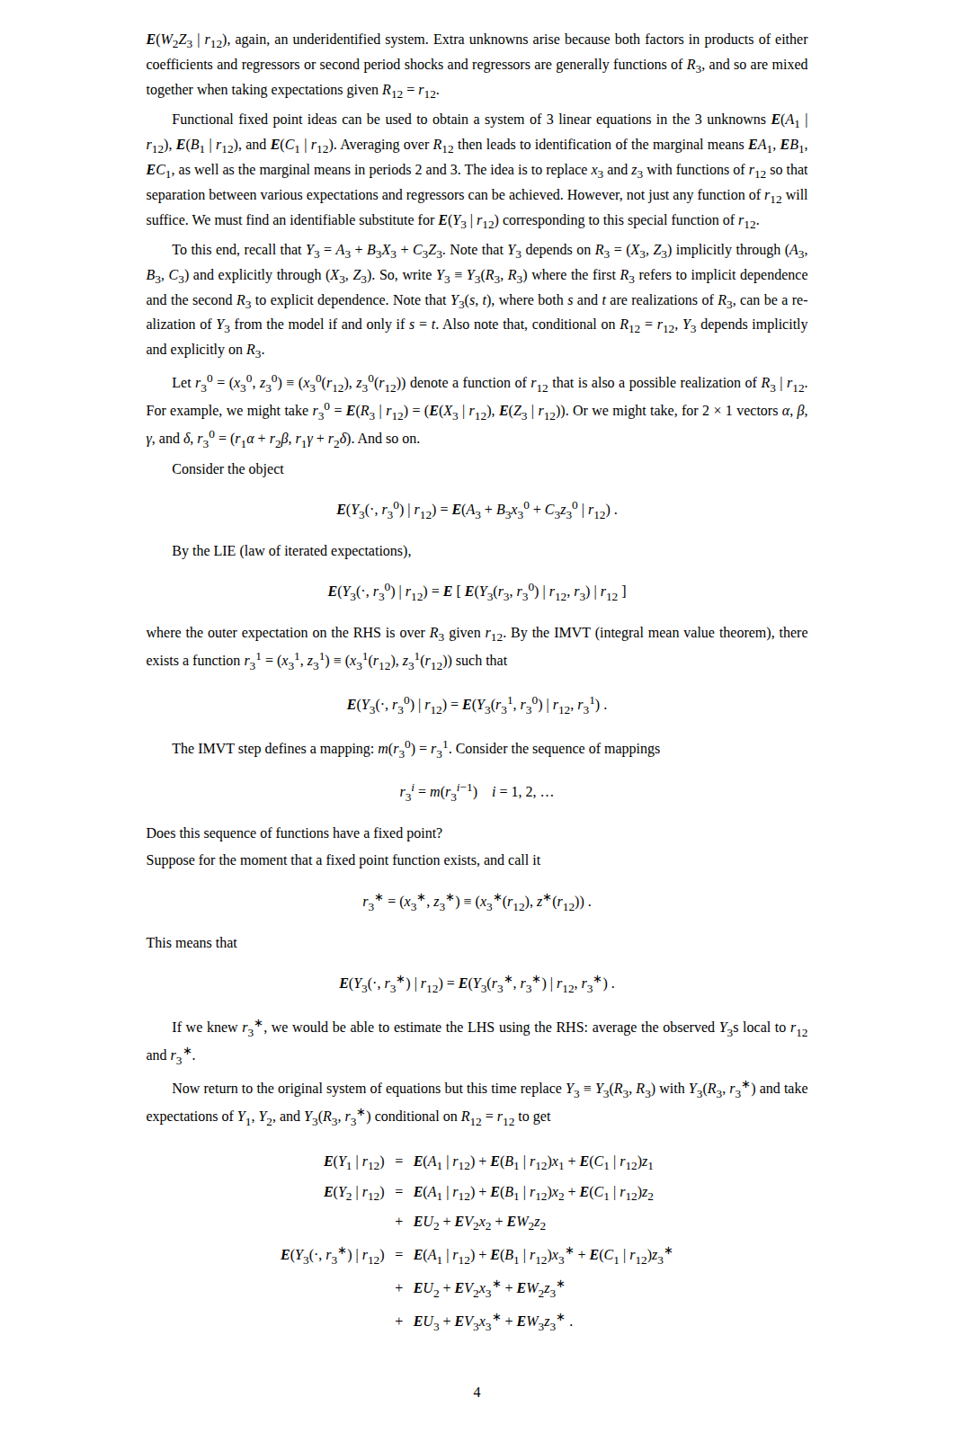E(W2Z3 | r12), again, an underidentified system. Extra unknowns arise because both factors in products of either coefficients and regressors or second period shocks and regressors are generally functions of R3, and so are mixed together when taking expectations given R12 = r12.
Functional fixed point ideas can be used to obtain a system of 3 linear equations in the 3 unknowns E(A1 | r12), E(B1 | r12), and E(C1 | r12). Averaging over R12 then leads to identification of the marginal means EA1, EB1, EC1, as well as the marginal means in periods 2 and 3. The idea is to replace x3 and z3 with functions of r12 so that separation between various expectations and regressors can be achieved. However, not just any function of r12 will suffice. We must find an identifiable substitute for E(Y3 | r12) corresponding to this special function of r12.
To this end, recall that Y3 = A3 + B3X3 + C3Z3. Note that Y3 depends on R3 = (X3, Z3) implicitly through (A3, B3, C3) and explicitly through (X3, Z3). So, write Y3 ≡ Y3(R3, R3) where the first R3 refers to implicit dependence and the second R3 to explicit dependence. Note that Y3(s, t), where both s and t are realizations of R3, can be a realization of Y3 from the model if and only if s = t. Also note that, conditional on R12 = r12, Y3 depends implicitly and explicitly on R3.
Let r30 = (x30, z30) ≡ (x30(r12), z30(r12)) denote a function of r12 that is also a possible realization of R3 | r12. For example, we might take r30 = E(R3 | r12) = (E(X3 | r12), E(Z3 | r12)). Or we might take, for 2 × 1 vectors α, β, γ, and δ, r30 = (r1α + r2β, r1γ + r2δ). And so on.
Consider the object
E(Y3(·, r30) | r12) = E(A3 + B3x30 + C3z30 | r12) .
By the LIE (law of iterated expectations),
E(Y3(·, r30) | r12) = E [ E(Y3(r3, r30) | r12, r3) | r12 ]
where the outer expectation on the RHS is over R3 given r12. By the IMVT (integral mean value theorem), there exists a function r31 = (x31, z31) ≡ (x31(r12), z31(r12)) such that
E(Y3(·, r30) | r12) = E(Y3(r31, r30) | r12, r31) .
The IMVT step defines a mapping: m(r30) = r31. Consider the sequence of mappings
r3i = m(r3i−1) i = 1, 2, …
Does this sequence of functions have a fixed point?
Suppose for the moment that a fixed point function exists, and call it
r3∗ = (x3∗, z3∗) ≡ (x3∗(r12), z∗(r12)) .
This means that
E(Y3(·, r3∗) | r12) = E(Y3(r3∗, r3∗) | r12, r3∗) .
If we knew r3∗, we would be able to estimate the LHS using the RHS: average the observed Y3s local to r12 and r3∗.
Now return to the original system of equations but this time replace Y3 ≡ Y3(R3, R3) with Y3(R3, r3∗) and take expectations of Y1, Y2, and Y3(R3, r3∗) conditional on R12 = r12 to get
| E ( Y 1 / r 12 ) | = | E ( A 1 / r 12 ) + E ( B 1 / r 12 ) x 1 + E ( C 1 / r 12 ) z 1 |
| E ( Y 2 / r 12 ) | = | E ( A 1 / r 12 ) + E ( B 1 / r 12 ) x 2 + E ( C 1 / r 12 ) z 2 |
| | + | E U 2 + E V 2 x 2 + E W 2 z 2 |
| E ( Y 3 (·, r 3 ∗ ) / r 12 ) | = | E ( A 1 / r 12 ) + E ( B 1 / r 12 ) x 3 ∗ + E ( C 1 / r 12 ) z 3 ∗ |
| | + | E U 2 + E V 2 x 3 ∗ + E W 2 z 3 ∗ |
| | + | E U 3 + E V 3 x 3 ∗ + E W 3 z 3 ∗ . |
4